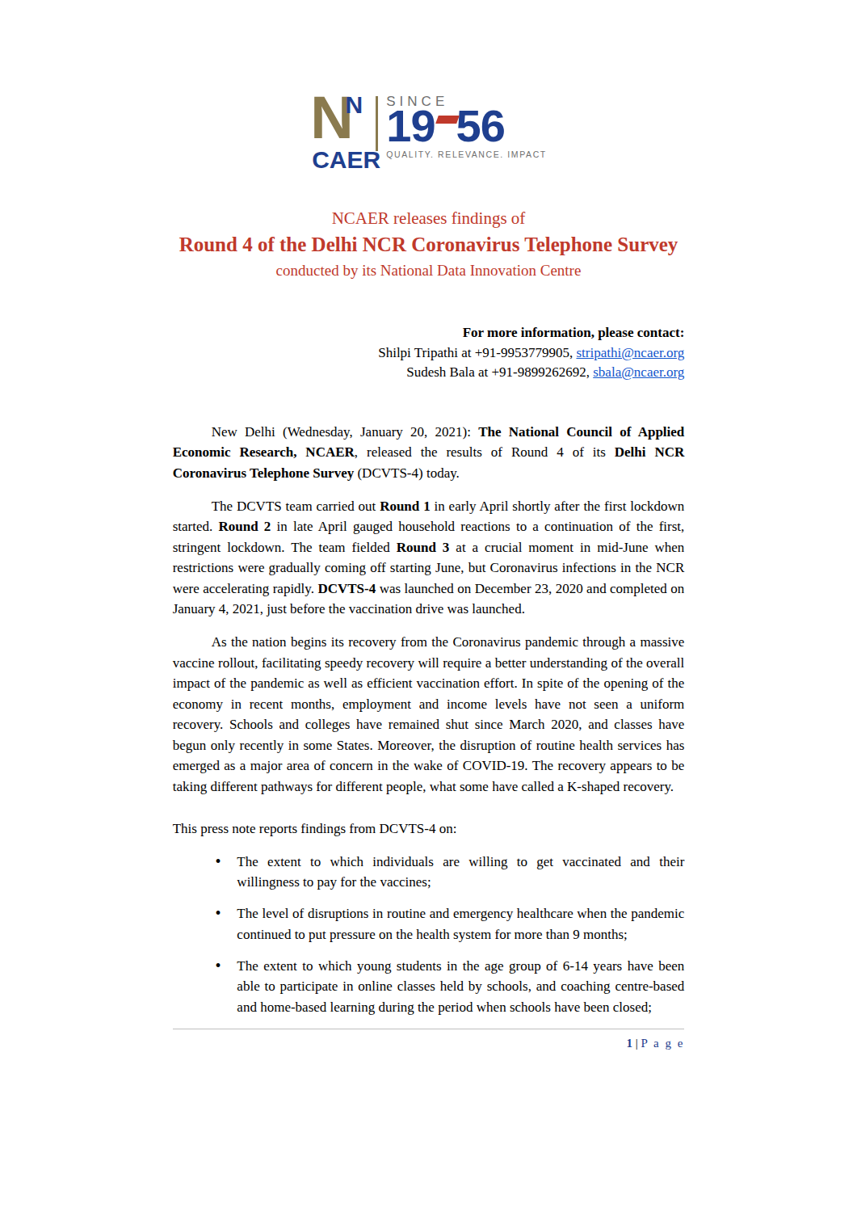NN
SINCE
19 56
QUALITY. RELEVANCE. IMPACT
CAER
NCAER releases findings of Round 4 of the Delhi NCR Coronavirus Telephone Survey conducted by its National Data Innovation Centre
For more information, please contact:
Shilpi Tripathi at +91-9953779905, stripathi@ncaer.org
Sudesh Bala at +91-9899262692, sbala@ncaer.org
New Delhi (Wednesday, January 20, 2021): The National Council of Applied Economic Research, NCAER, released the results of Round 4 of its Delhi NCR Coronavirus Telephone Survey (DCVTS-4) today.
The DCVTS team carried out Round 1 in early April shortly after the first lockdown started. Round 2 in late April gauged household reactions to a continuation of the first, stringent lockdown. The team fielded Round 3 at a crucial moment in mid-June when restrictions were gradually coming off starting June, but Coronavirus infections in the NCR were accelerating rapidly. DCVTS-4 was launched on December 23, 2020 and completed on January 4, 2021, just before the vaccination drive was launched.
As the nation begins its recovery from the Coronavirus pandemic through a massive vaccine rollout, facilitating speedy recovery will require a better understanding of the overall impact of the pandemic as well as efficient vaccination effort. In spite of the opening of the economy in recent months, employment and income levels have not seen a uniform recovery. Schools and colleges have remained shut since March 2020, and classes have begun only recently in some States. Moreover, the disruption of routine health services has emerged as a major area of concern in the wake of COVID-19. The recovery appears to be taking different pathways for different people, what some have called a K-shaped recovery.
This press note reports findings from DCVTS-4 on:
The extent to which individuals are willing to get vaccinated and their willingness to pay for the vaccines;
The level of disruptions in routine and emergency healthcare when the pandemic continued to put pressure on the health system for more than 9 months;
The extent to which young students in the age group of 6-14 years have been able to participate in online classes held by schools, and coaching centre-based and home-based learning during the period when schools have been closed;
1 | P a g e